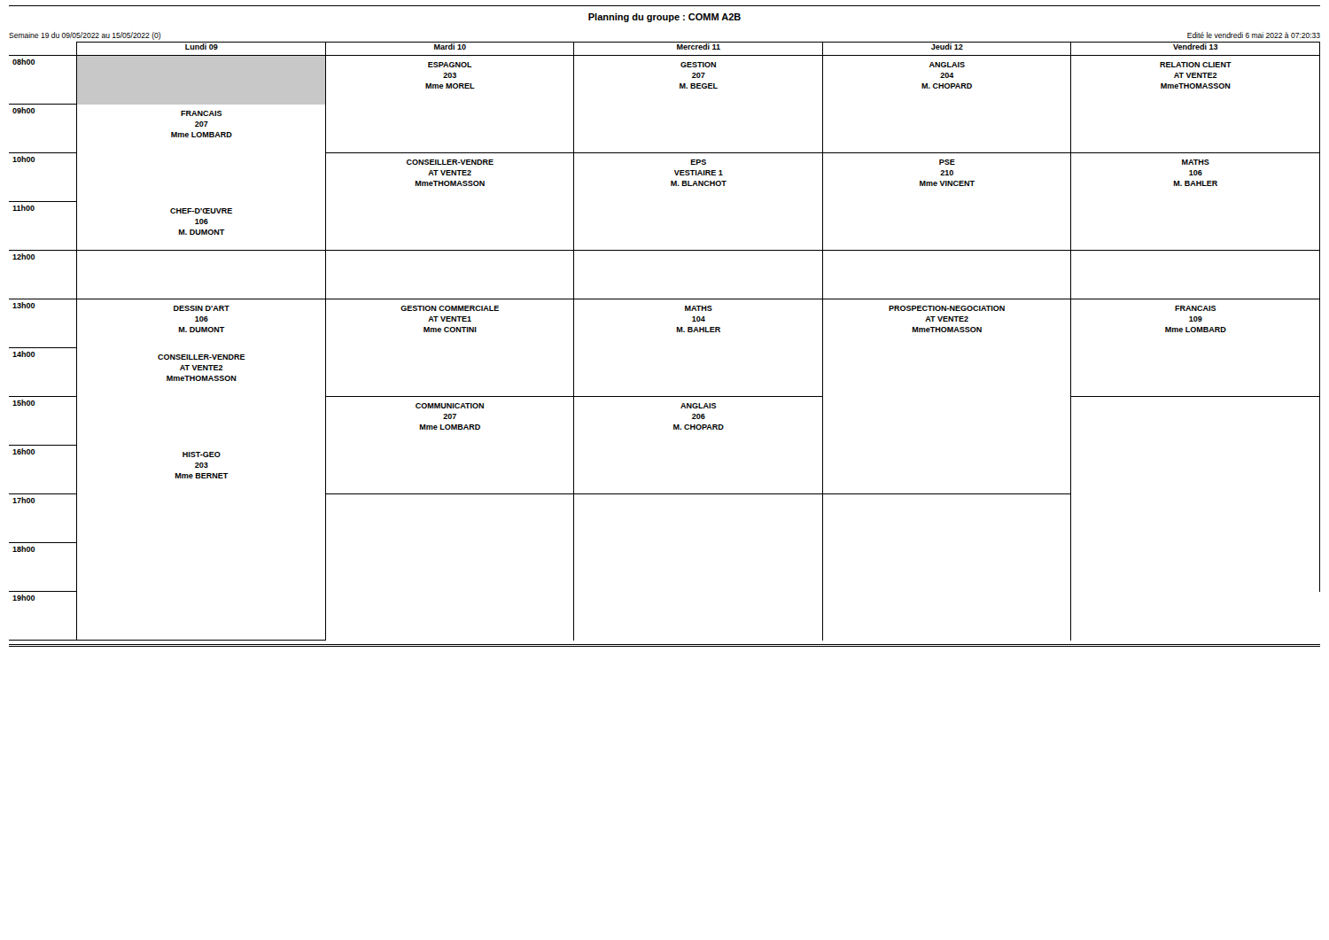Planning du groupe : COMM A2B
Semaine 19 du 09/05/2022 au 15/05/2022 (0)
Edité le vendredi 6 mai 2022 à 07:20:33
| | Lundi 09 | Mardi 10 | Mercredi 11 | Jeudi 12 | Vendredi 13 |
| --- | --- | --- | --- | --- | --- |
| 08h00 | | ESPAGNOL 203 Mme MOREL | GESTION 207 M. BEGEL | ANGLAIS 204 M. CHOPARD | RELATION CLIENT AT VENTE2 MmeTHOMASSON |
| 09h00 | FRANCAIS 207 Mme LOMBARD |
| 10h00 | | CONSEILLER-VENDRE AT VENTE2 MmeTHOMASSON | EPS VESTIAIRE 1 M. BLANCHOT | PSE 210 Mme VINCENT | MATHS 106 M. BAHLER |
| 11h00 | CHEF-D'ŒUVRE 106 M. DUMONT |
| 12h00 | | | | | |
| 13h00 | DESSIN D'ART 106 M. DUMONT | GESTION COMMERCIALE AT VENTE1 Mme CONTINI | MATHS 104 M. BAHLER | PROSPECTION-NEGOCIATION AT VENTE2 MmeTHOMASSON | FRANCAIS 109 Mme LOMBARD |
| 14h00 | CONSEILLER-VENDRE AT VENTE2 MmeTHOMASSON |
| 15h00 | | COMMUNICATION 207 Mme LOMBARD | ANGLAIS 206 M. CHOPARD | |
| 16h00 | HIST-GEO 203 Mme BERNET |
| 17h00 | | | | |
| 18h00 | |
| 19h00 | |